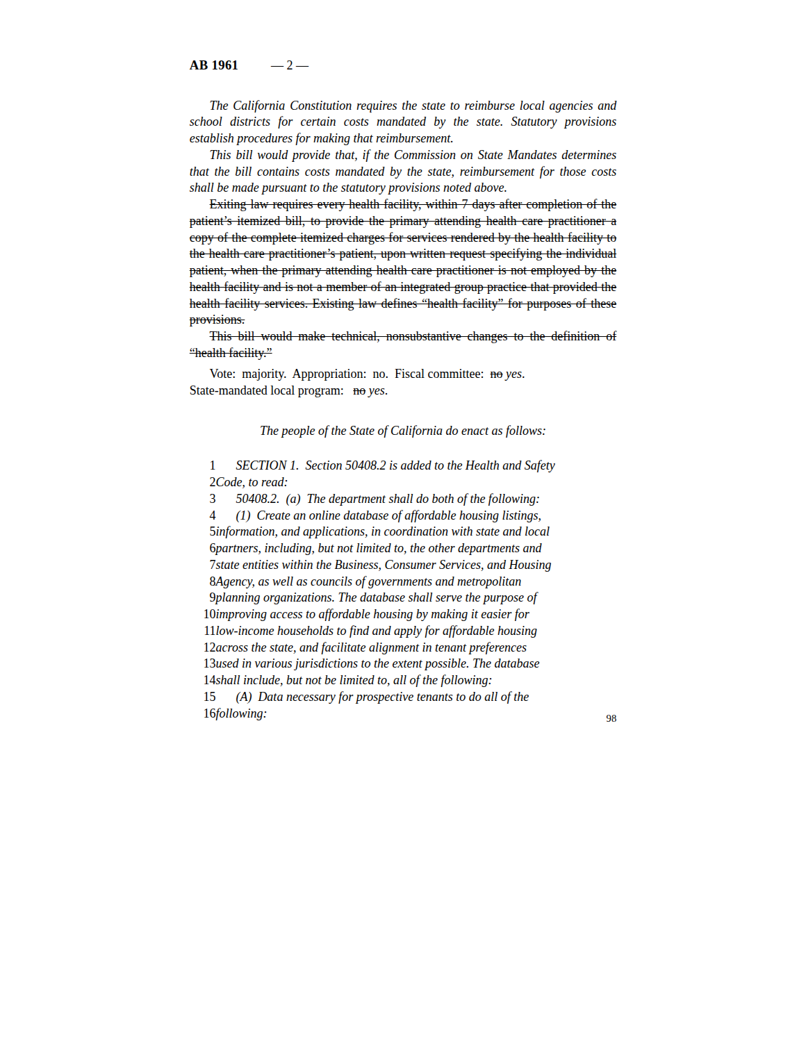AB 1961 — 2 —
The California Constitution requires the state to reimburse local agencies and school districts for certain costs mandated by the state. Statutory provisions establish procedures for making that reimbursement.
This bill would provide that, if the Commission on State Mandates determines that the bill contains costs mandated by the state, reimbursement for those costs shall be made pursuant to the statutory provisions noted above.
Exiting law requires every health facility, within 7 days after completion of the patient’s itemized bill, to provide the primary attending health care practitioner a copy of the complete itemized charges for services rendered by the health facility to the health care practitioner’s patient, upon written request specifying the individual patient, when the primary attending health care practitioner is not employed by the health facility and is not a member of an integrated group practice that provided the health facility services. Existing law defines “health facility” for purposes of these provisions.
This bill would make technical, nonsubstantive changes to the definition of “health facility.”
Vote: majority. Appropriation: no. Fiscal committee: no yes.
State-mandated local program: no yes.
The people of the State of California do enact as follows:
| 1 | SECTION 1. Section 50408.2 is added to the Health and Safety |
| 2 | Code, to read: |
| 3 | 50408.2. (a) The department shall do both of the following: |
| 4 | (1) Create an online database of affordable housing listings, |
| 5 | information, and applications, in coordination with state and local |
| 6 | partners, including, but not limited to, the other departments and |
| 7 | state entities within the Business, Consumer Services, and Housing |
| 8 | Agency, as well as councils of governments and metropolitan |
| 9 | planning organizations. The database shall serve the purpose of |
| 10 | improving access to affordable housing by making it easier for |
| 11 | low-income households to find and apply for affordable housing |
| 12 | across the state, and facilitate alignment in tenant preferences |
| 13 | used in various jurisdictions to the extent possible. The database |
| 14 | shall include, but not be limited to, all of the following: |
| 15 | (A) Data necessary for prospective tenants to do all of the |
| 16 | following: |
98